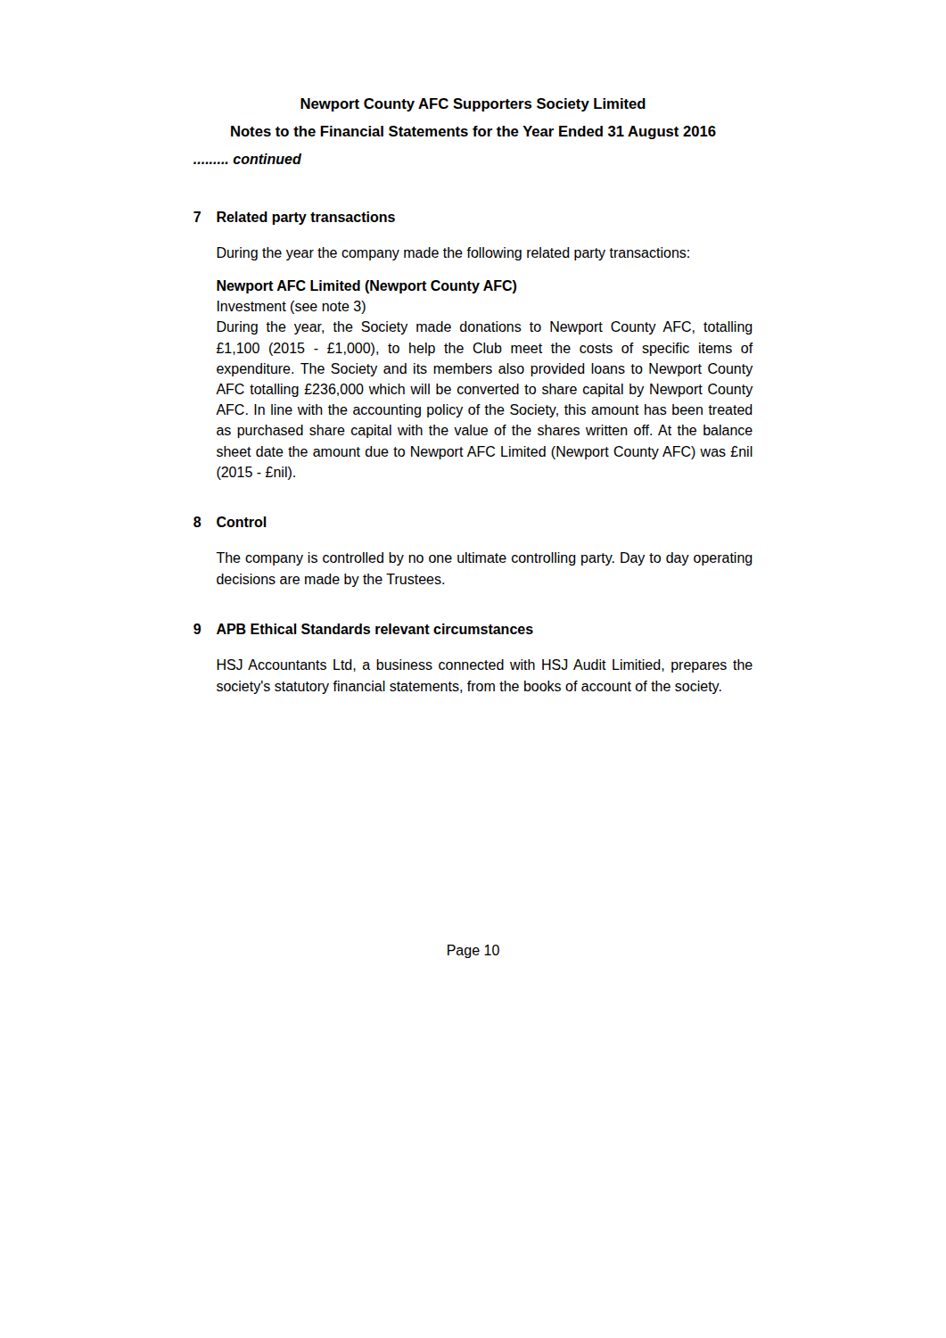Newport County AFC Supporters Society Limited
Notes to the Financial Statements for the Year Ended 31 August 2016
......... continued
7 Related party transactions
During the year the company made the following related party transactions:
Newport AFC Limited (Newport County AFC)
Investment (see note 3)
During the year, the Society made donations to Newport County AFC, totalling £1,100 (2015 - £1,000), to help the Club meet the costs of specific items of expenditure. The Society and its members also provided loans to Newport County AFC totalling £236,000 which will be converted to share capital by Newport County AFC. In line with the accounting policy of the Society, this amount has been treated as purchased share capital with the value of the shares written off. At the balance sheet date the amount due to Newport AFC Limited (Newport County AFC) was £nil (2015 - £nil).
8 Control
The company is controlled by no one ultimate controlling party. Day to day operating decisions are made by the Trustees.
9 APB Ethical Standards relevant circumstances
HSJ Accountants Ltd, a business connected with HSJ Audit Limitied, prepares the society's statutory financial statements, from the books of account of the society.
Page 10